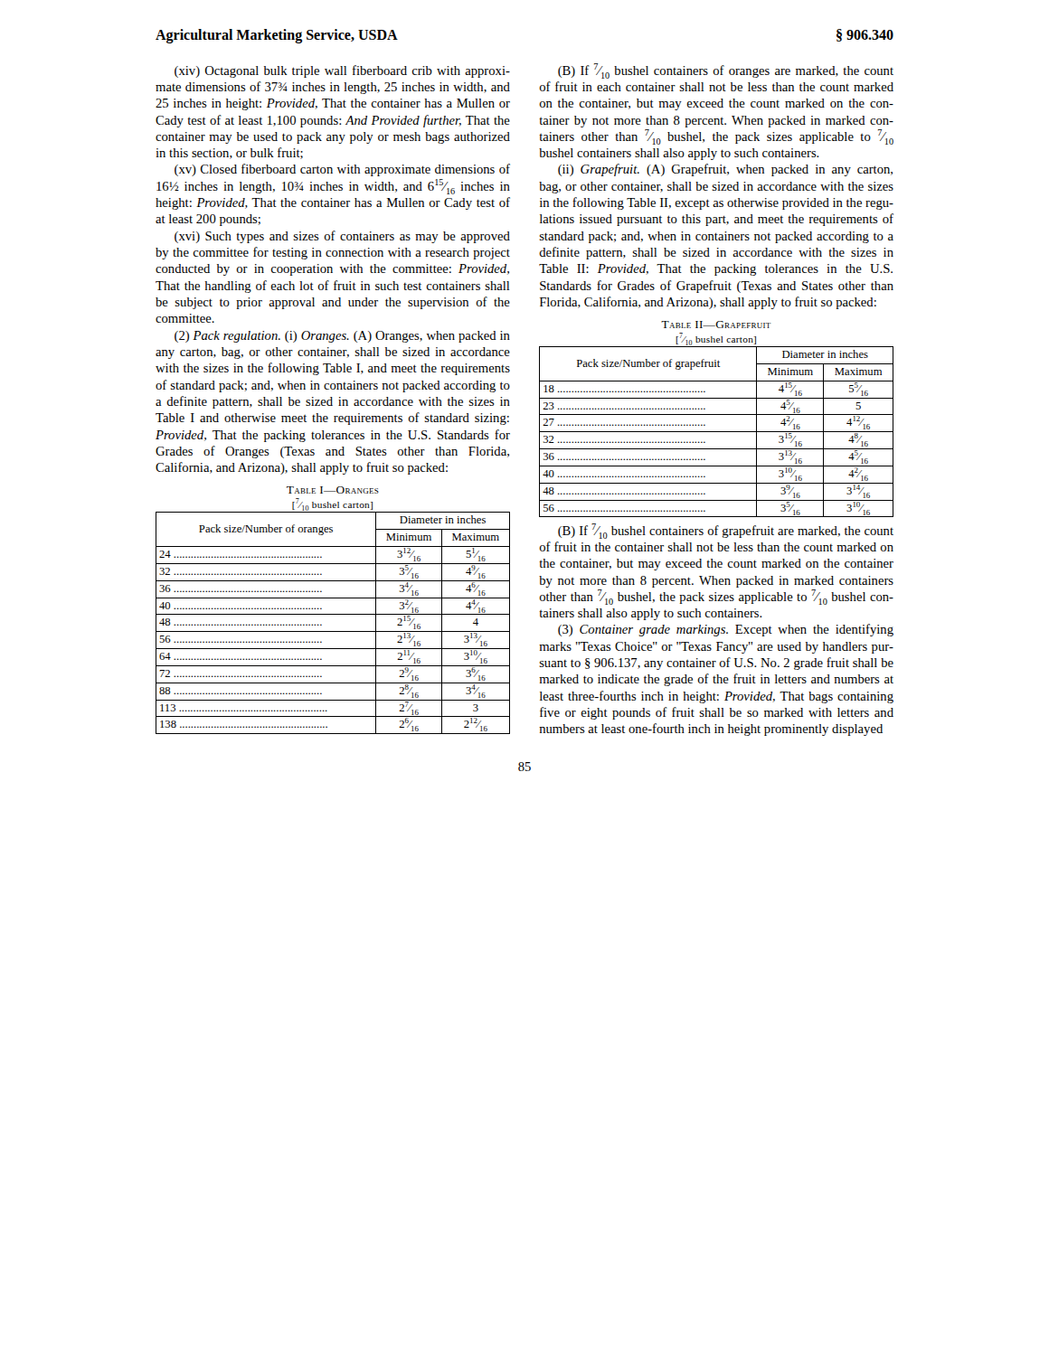Agricultural Marketing Service, USDA § 906.340
(xiv) Octagonal bulk triple wall fiberboard crib with approximate dimensions of 37¾ inches in length, 25 inches in width, and 25 inches in height: Provided, That the container has a Mullen or Cady test of at least 1,100 pounds: And Provided further, That the container may be used to pack any poly or mesh bags authorized in this section, or bulk fruit;
(xv) Closed fiberboard carton with approximate dimensions of 16½ inches in length, 10¾ inches in width, and 615⁄16 inches in height: Provided, That the container has a Mullen or Cady test of at least 200 pounds;
(xvi) Such types and sizes of containers as may be approved by the committee for testing in connection with a research project conducted by or in cooperation with the committee: Provided, That the handling of each lot of fruit in such test containers shall be subject to prior approval and under the supervision of the committee.
(2) Pack regulation. (i) Oranges. (A) Oranges, when packed in any carton, bag, or other container, shall be sized in accordance with the sizes in the following Table I, and meet the requirements of standard pack; and, when in containers not packed according to a definite pattern, shall be sized in accordance with the sizes in Table I and otherwise meet the requirements of standard sizing: Provided, That the packing tolerances in the U.S. Standards for Grades of Oranges (Texas and States other than Florida, California, and Arizona), shall apply to fruit so packed:
Table I—Oranges [ 7 ⁄ 10 bushel carton]
| Pack size/Number of oranges | Diameter in inches |
| --- | --- |
| Minimum | Maximum |
| 24 | 3 12 ⁄ 16 | 5 1 ⁄ 16 |
| 32 | 3 5 ⁄ 16 | 4 9 ⁄ 16 |
| 36 | 3 4 ⁄ 16 | 4 6 ⁄ 16 |
| 40 | 3 2 ⁄ 16 | 4 4 ⁄ 16 |
| 48 | 2 15 ⁄ 16 | 4 |
| 56 | 2 13 ⁄ 16 | 3 13 ⁄ 16 |
| 64 | 2 11 ⁄ 16 | 3 10 ⁄ 16 |
| 72 | 2 9 ⁄ 16 | 3 6 ⁄ 16 |
| 88 | 2 8 ⁄ 16 | 3 4 ⁄ 16 |
| 113 | 2 7 ⁄ 16 | 3 |
| 138 | 2 6 ⁄ 16 | 2 12 ⁄ 16 |
(B) If 7⁄10 bushel containers of oranges are marked, the count of fruit in each container shall not be less than the count marked on the container, but may exceed the count marked on the container by not more than 8 percent. When packed in marked containers other than 7⁄10 bushel, the pack sizes applicable to 7⁄10 bushel containers shall also apply to such containers.
(ii) Grapefruit. (A) Grapefruit, when packed in any carton, bag, or other container, shall be sized in accordance with the sizes in the following Table II, except as otherwise provided in the regulations issued pursuant to this part, and meet the requirements of standard pack; and, when in containers not packed according to a definite pattern, shall be sized in accordance with the sizes in Table II: Provided, That the packing tolerances in the U.S. Standards for Grades of Grapefruit (Texas and States other than Florida, California, and Arizona), shall apply to fruit so packed:
Table II—Grapefruit [ 7 ⁄ 10 bushel carton]
| Pack size/Number of grapefruit | Diameter in inches |
| --- | --- |
| Minimum | Maximum |
| 18 | 4 15 ⁄ 16 | 5 5 ⁄ 16 |
| 23 | 4 5 ⁄ 16 | 5 |
| 27 | 4 2 ⁄ 16 | 4 12 ⁄ 16 |
| 32 | 3 15 ⁄ 16 | 4 8 ⁄ 16 |
| 36 | 3 13 ⁄ 16 | 4 5 ⁄ 16 |
| 40 | 3 10 ⁄ 16 | 4 2 ⁄ 16 |
| 48 | 3 9 ⁄ 16 | 3 14 ⁄ 16 |
| 56 | 3 5 ⁄ 16 | 3 10 ⁄ 16 |
(B) If 7⁄10 bushel containers of grapefruit are marked, the count of fruit in the container shall not be less than the count marked on the container, but may exceed the count marked on the container by not more than 8 percent. When packed in marked containers other than 7⁄10 bushel, the pack sizes applicable to 7⁄10 bushel containers shall also apply to such containers.
(3) Container grade markings. Except when the identifying marks ''Texas Choice'' or ''Texas Fancy'' are used by handlers pursuant to § 906.137, any container of U.S. No. 2 grade fruit shall be marked to indicate the grade of the fruit in letters and numbers at least three-fourths inch in height: Provided, That bags containing five or eight pounds of fruit shall be so marked with letters and numbers at least one-fourth inch in height prominently displayed
85